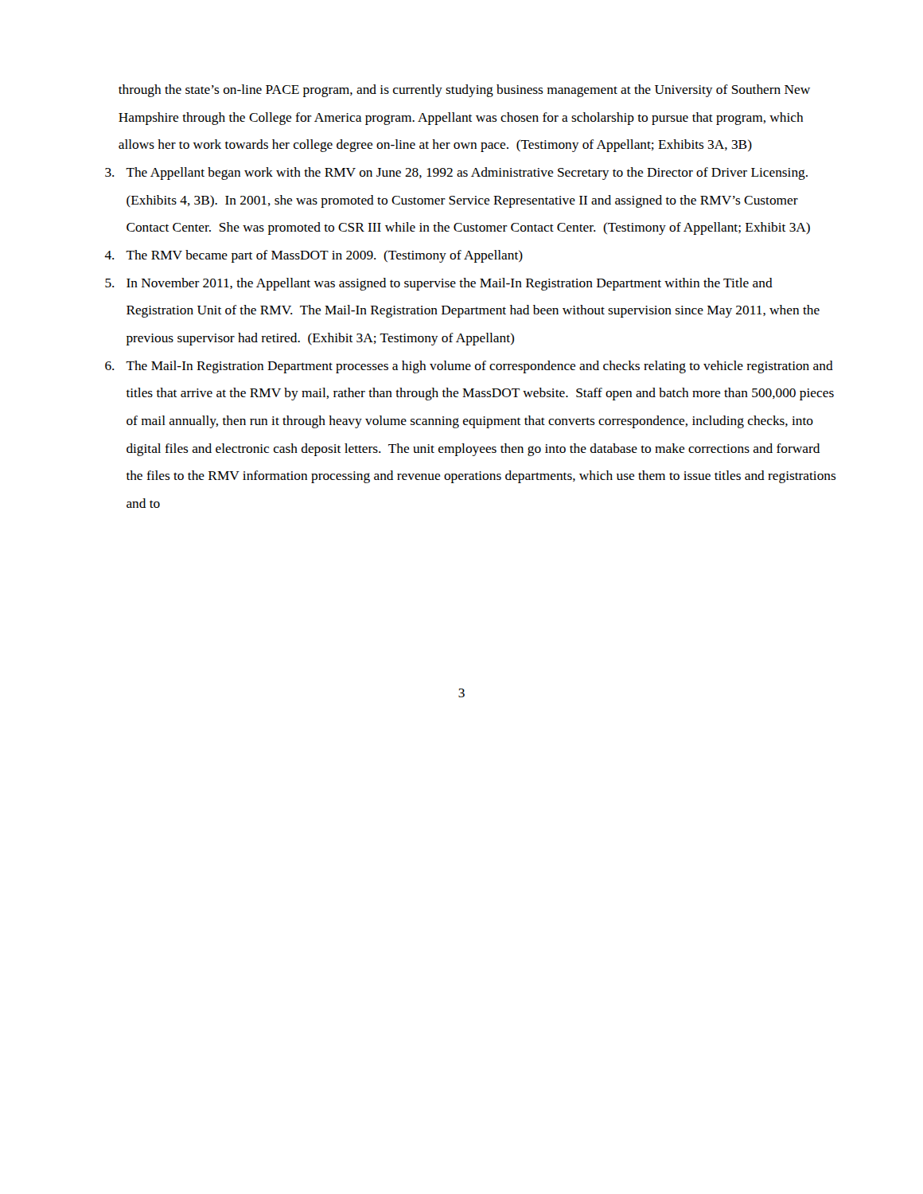through the state’s on-line PACE program, and is currently studying business management at the University of Southern New Hampshire through the College for America program. Appellant was chosen for a scholarship to pursue that program, which allows her to work towards her college degree on-line at her own pace. (Testimony of Appellant; Exhibits 3A, 3B)
The Appellant began work with the RMV on June 28, 1992 as Administrative Secretary to the Director of Driver Licensing. (Exhibits 4, 3B). In 2001, she was promoted to Customer Service Representative II and assigned to the RMV’s Customer Contact Center. She was promoted to CSR III while in the Customer Contact Center. (Testimony of Appellant; Exhibit 3A)
The RMV became part of MassDOT in 2009. (Testimony of Appellant)
In November 2011, the Appellant was assigned to supervise the Mail-In Registration Department within the Title and Registration Unit of the RMV. The Mail-In Registration Department had been without supervision since May 2011, when the previous supervisor had retired. (Exhibit 3A; Testimony of Appellant)
The Mail-In Registration Department processes a high volume of correspondence and checks relating to vehicle registration and titles that arrive at the RMV by mail, rather than through the MassDOT website. Staff open and batch more than 500,000 pieces of mail annually, then run it through heavy volume scanning equipment that converts correspondence, including checks, into digital files and electronic cash deposit letters. The unit employees then go into the database to make corrections and forward the files to the RMV information processing and revenue operations departments, which use them to issue titles and registrations and to
3